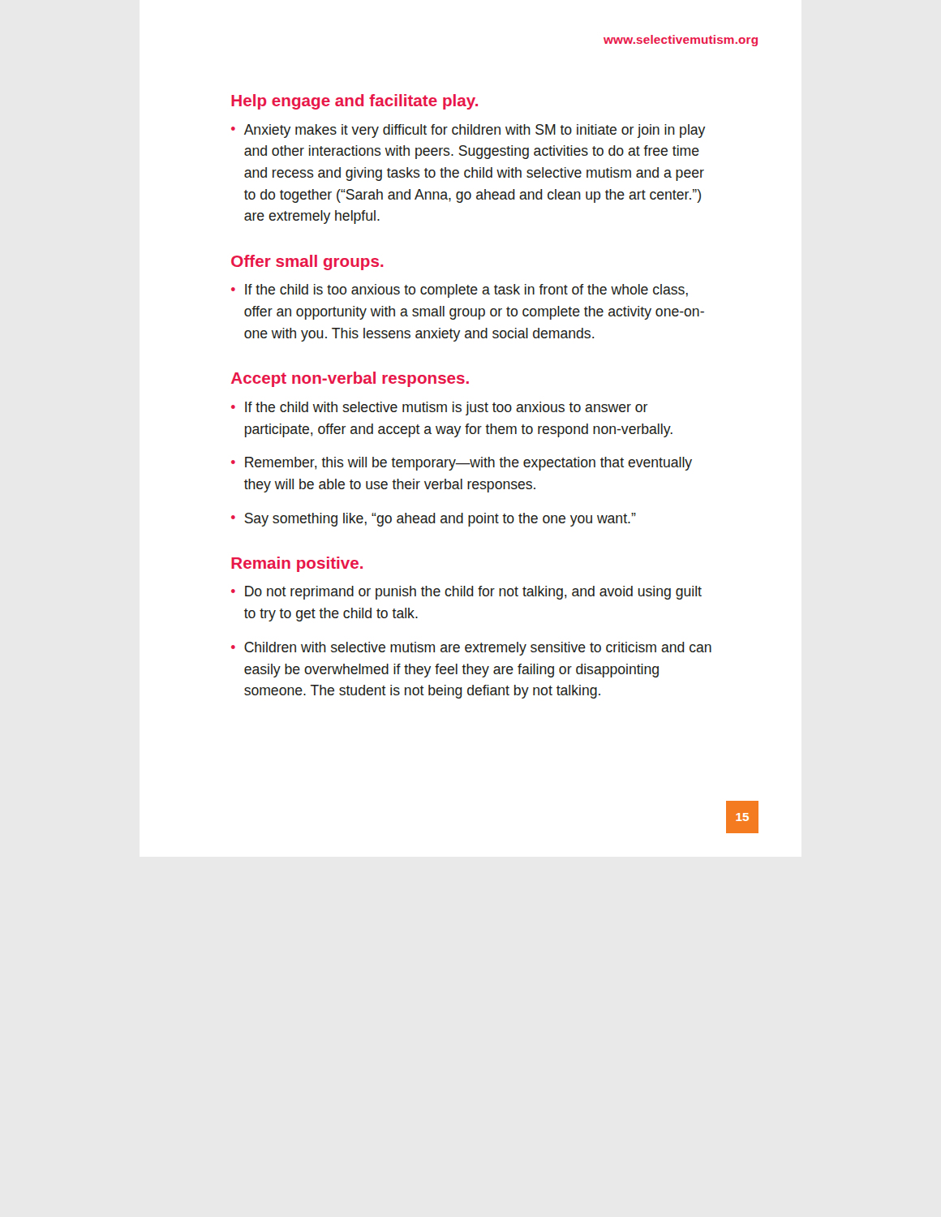www.selectivemutism.org
Help engage and facilitate play.
Anxiety makes it very difficult for children with SM to initiate or join in play and other interactions with peers. Suggesting activities to do at free time and recess and giving tasks to the child with selective mutism and a peer to do together (“Sarah and Anna, go ahead and clean up the art center.”) are extremely helpful.
Offer small groups.
If the child is too anxious to complete a task in front of the whole class, offer an opportunity with a small group or to complete the activity one-on-one with you. This lessens anxiety and social demands.
Accept non-verbal responses.
If the child with selective mutism is just too anxious to answer or participate, offer and accept a way for them to respond non-verbally.
Remember, this will be temporary—with the expectation that eventually they will be able to use their verbal responses.
Say something like, “go ahead and point to the one you want.”
Remain positive.
Do not reprimand or punish the child for not talking, and avoid using guilt to try to get the child to talk.
Children with selective mutism are extremely sensitive to criticism and can easily be overwhelmed if they feel they are failing or disappointing someone. The student is not being defiant by not talking.
15